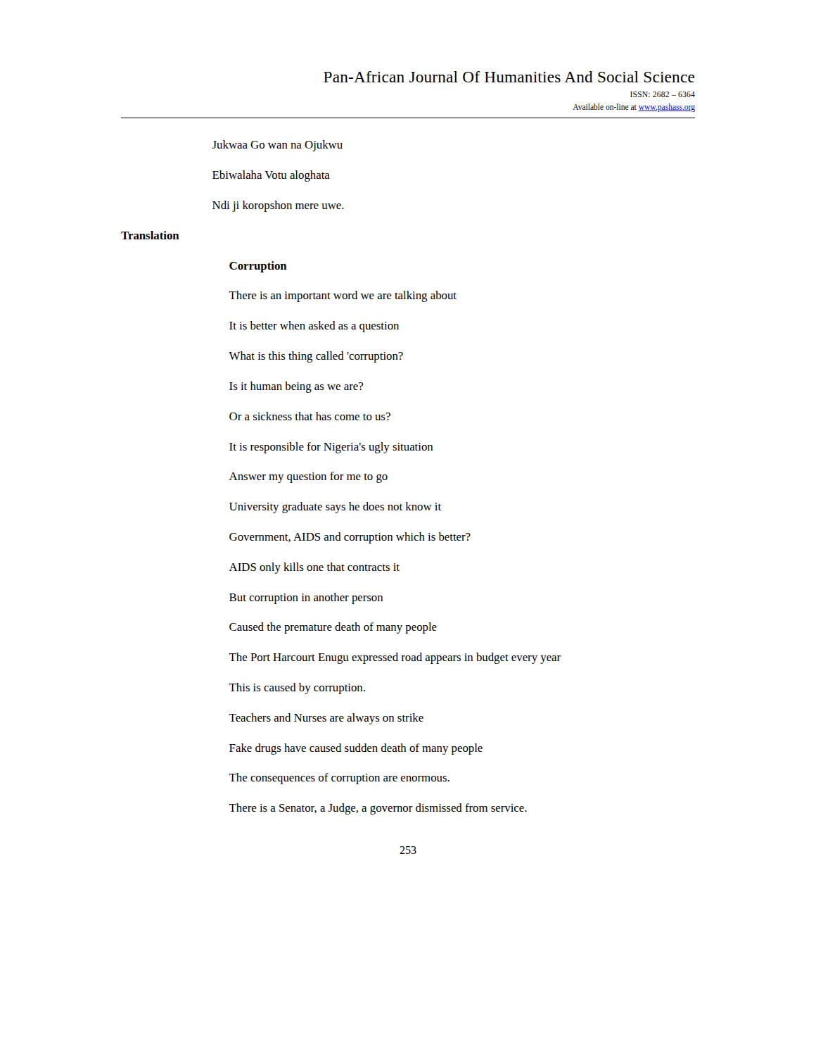Pan-African Journal Of Humanities And Social Science
ISSN: 2682 – 6364
Available on-line at www.pashass.org
Jukwaa Go wan na Ojukwu
Ebiwalaha Votu aloghata
Ndi ji koropshon mere uwe.
Translation
Corruption
There is an important word we are talking about
It is better when asked as a question
What is this thing called 'corruption?
Is it human being as we are?
Or a sickness that has come to us?
It is responsible for Nigeria's ugly situation
Answer my question for me to go
University graduate says he does not know it
Government, AIDS and corruption which is better?
AIDS only kills one that contracts it
But corruption in another person
Caused the premature death of many people
The Port Harcourt Enugu expressed road appears in budget every year
This is caused by corruption.
Teachers and Nurses are always on strike
Fake drugs have caused sudden death of many people
The consequences of corruption are enormous.
There is a Senator, a Judge, a governor dismissed from service.
253